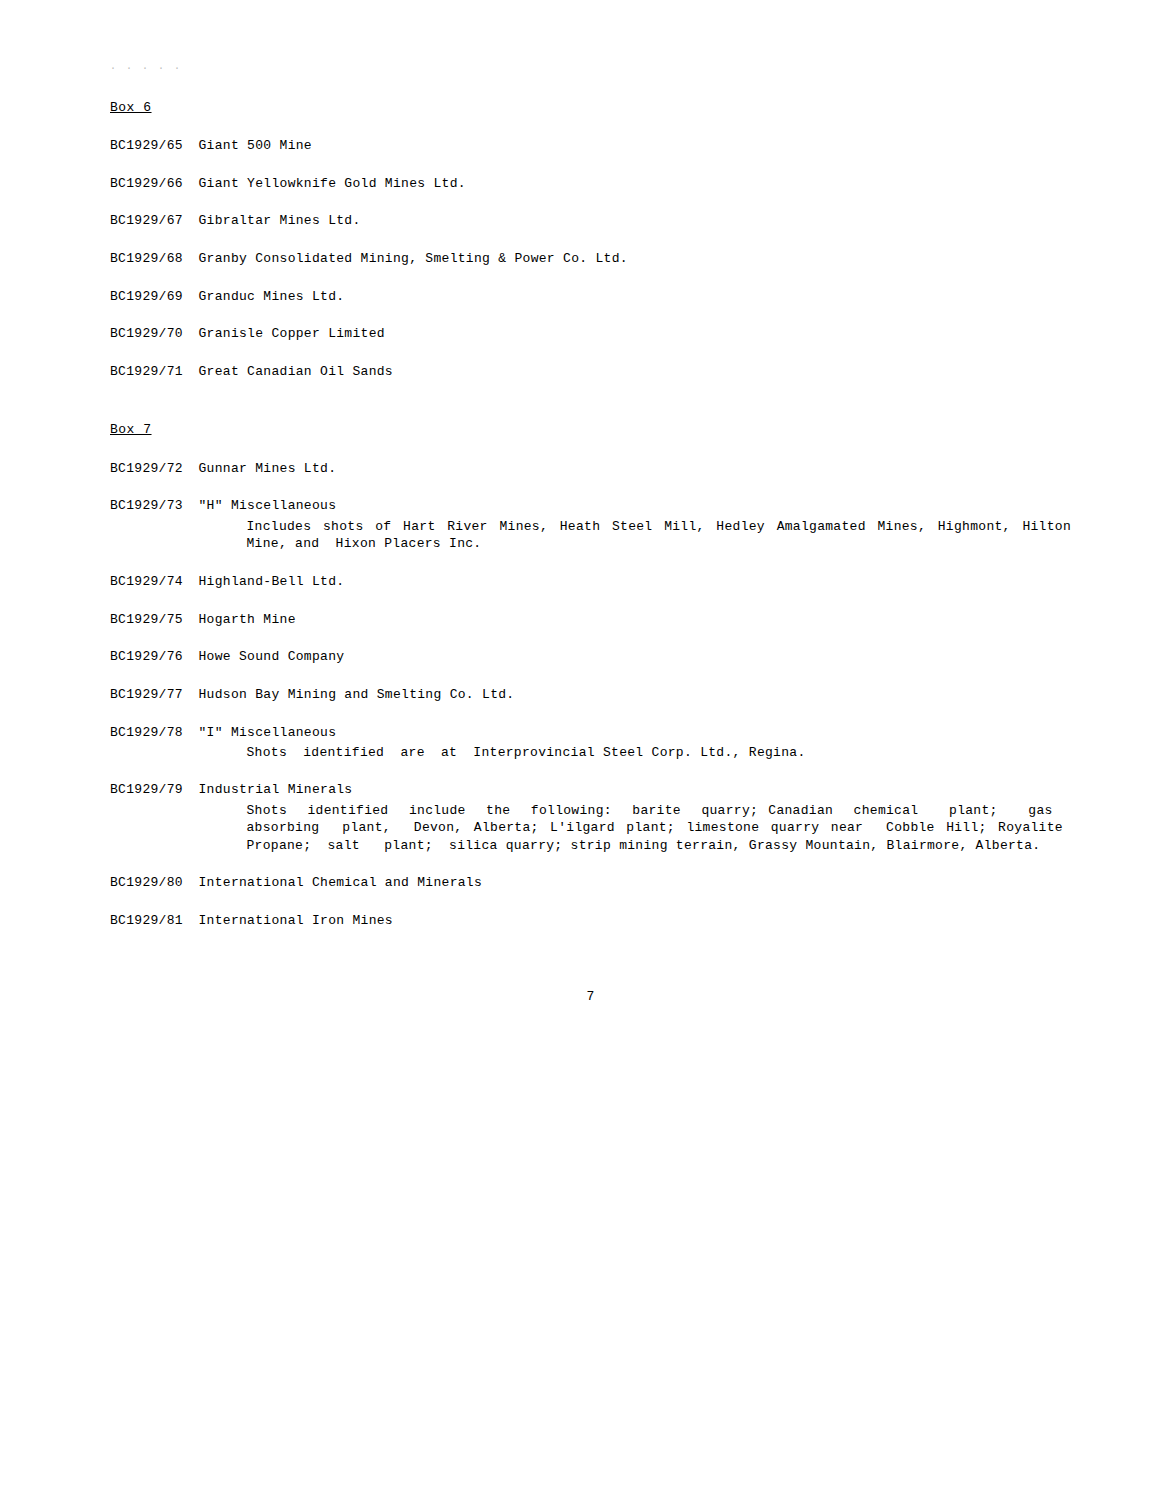. . . . .
Box 6
BC1929/65 Giant 500 Mine
BC1929/66 Giant Yellowknife Gold Mines Ltd.
BC1929/67 Gibraltar Mines Ltd.
BC1929/68 Granby Consolidated Mining, Smelting & Power Co. Ltd.
BC1929/69 Granduc Mines Ltd.
BC1929/70 Granisle Copper Limited
BC1929/71 Great Canadian Oil Sands
Box 7
BC1929/72 Gunnar Mines Ltd.
BC1929/73 "H" Miscellaneous
Includes shots of Hart River Mines, Heath Steel Mill, Hedley Amalgamated Mines, Highmont, Hilton Mine, and Hixon Placers Inc.
BC1929/74 Highland-Bell Ltd.
BC1929/75 Hogarth Mine
BC1929/76 Howe Sound Company
BC1929/77 Hudson Bay Mining and Smelting Co. Ltd.
BC1929/78 "I" Miscellaneous
Shots identified are at Interprovincial Steel Corp. Ltd., Regina.
BC1929/79 Industrial Minerals
Shots identified include the following: barite quarry; Canadian chemical plant; gas absorbing plant, Devon, Alberta; L'ilgard plant; limestone quarry near Cobble Hill; Royalite Propane; salt plant; silica quarry; strip mining terrain, Grassy Mountain, Blairmore, Alberta.
BC1929/80 International Chemical and Minerals
BC1929/81 International Iron Mines
7